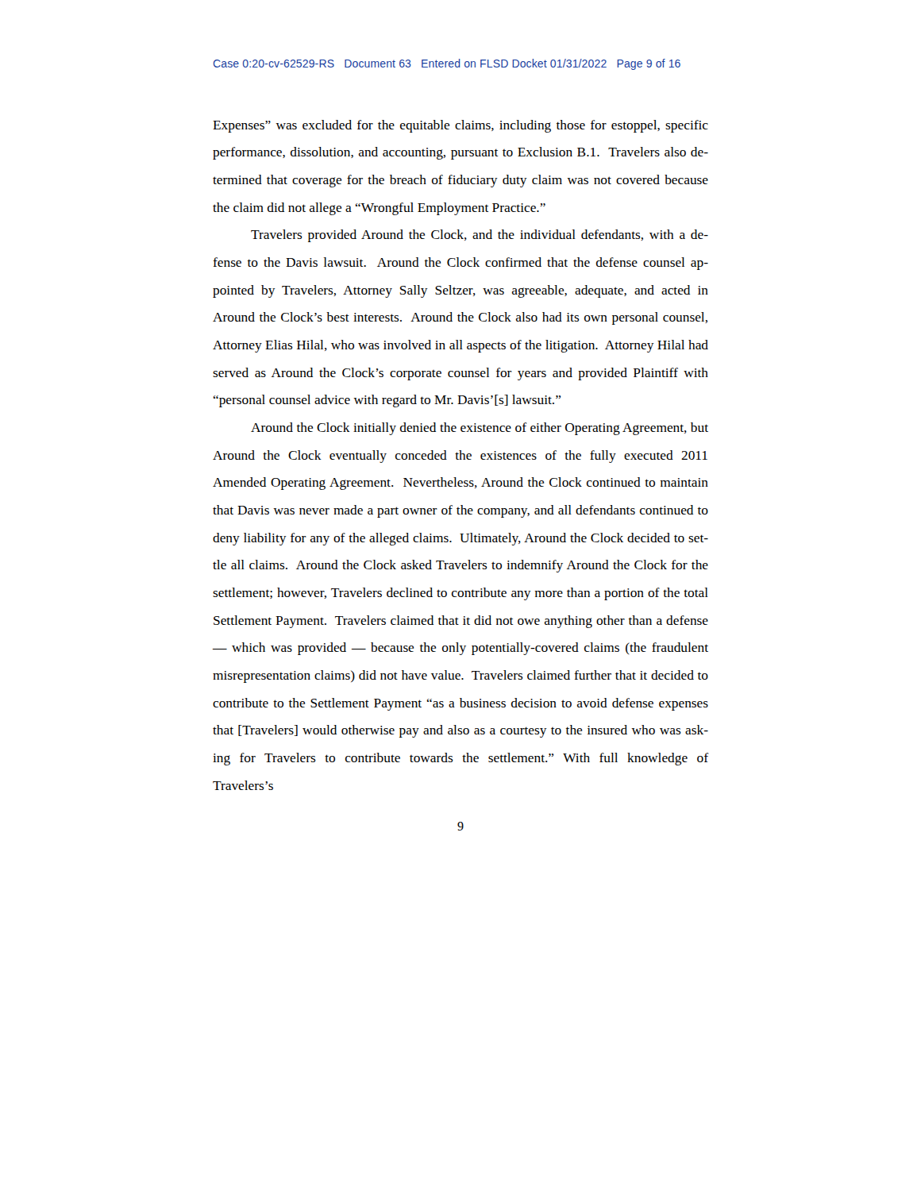Case 0:20-cv-62529-RS Document 63 Entered on FLSD Docket 01/31/2022 Page 9 of 16
Expenses” was excluded for the equitable claims, including those for estoppel, specific performance, dissolution, and accounting, pursuant to Exclusion B.1. Travelers also determined that coverage for the breach of fiduciary duty claim was not covered because the claim did not allege a “Wrongful Employment Practice.”
Travelers provided Around the Clock, and the individual defendants, with a defense to the Davis lawsuit. Around the Clock confirmed that the defense counsel appointed by Travelers, Attorney Sally Seltzer, was agreeable, adequate, and acted in Around the Clock’s best interests. Around the Clock also had its own personal counsel, Attorney Elias Hilal, who was involved in all aspects of the litigation. Attorney Hilal had served as Around the Clock’s corporate counsel for years and provided Plaintiff with “personal counsel advice with regard to Mr. Davis’[s] lawsuit.”
Around the Clock initially denied the existence of either Operating Agreement, but Around the Clock eventually conceded the existences of the fully executed 2011 Amended Operating Agreement. Nevertheless, Around the Clock continued to maintain that Davis was never made a part owner of the company, and all defendants continued to deny liability for any of the alleged claims. Ultimately, Around the Clock decided to settle all claims. Around the Clock asked Travelers to indemnify Around the Clock for the settlement; however, Travelers declined to contribute any more than a portion of the total Settlement Payment. Travelers claimed that it did not owe anything other than a defense — which was provided — because the only potentially-covered claims (the fraudulent misrepresentation claims) did not have value. Travelers claimed further that it decided to contribute to the Settlement Payment “as a business decision to avoid defense expenses that [Travelers] would otherwise pay and also as a courtesy to the insured who was asking for Travelers to contribute towards the settlement.” With full knowledge of Travelers’s
9